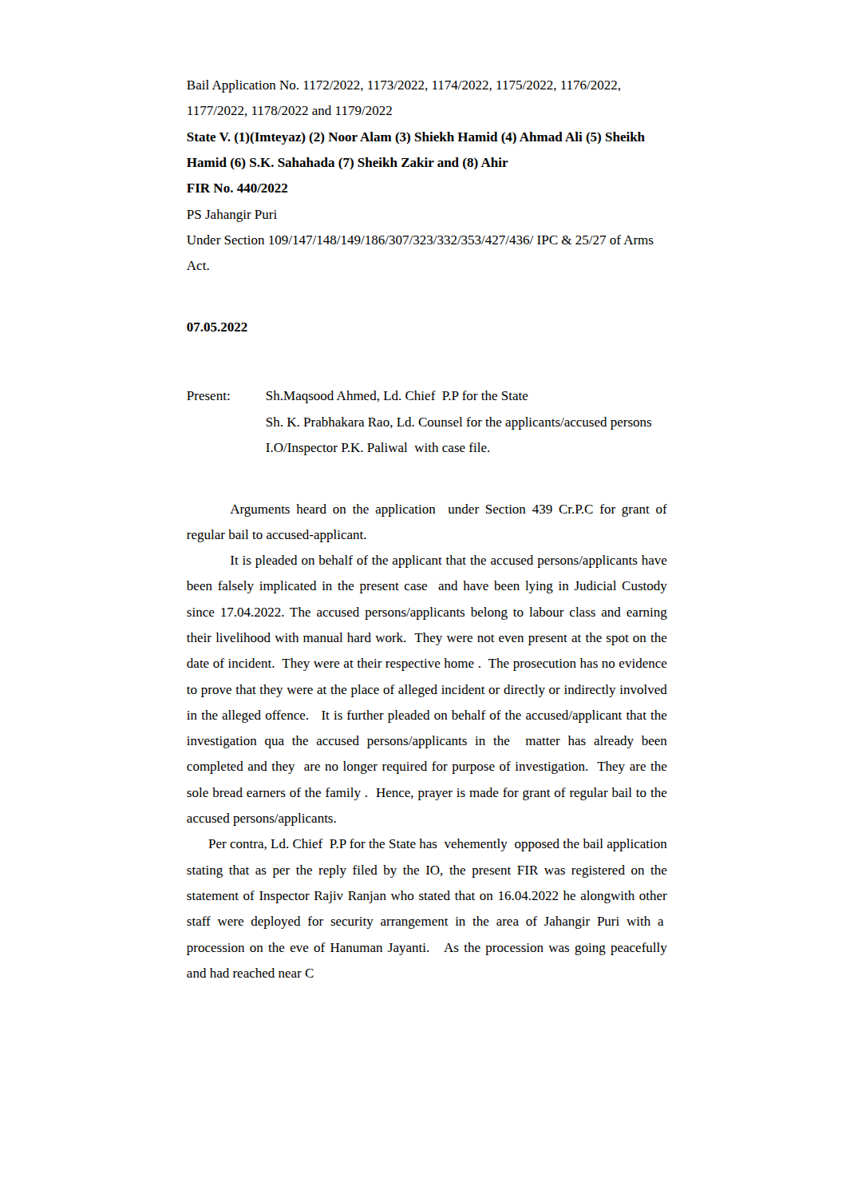Bail Application No. 1172/2022, 1173/2022, 1174/2022, 1175/2022, 1176/2022, 1177/2022, 1178/2022 and 1179/2022
State V. (1)(Imteyaz) (2) Noor Alam (3) Shiekh Hamid (4) Ahmad Ali (5) Sheikh Hamid (6) S.K. Sahahada (7) Sheikh Zakir and (8) Ahir
FIR No. 440/2022
PS Jahangir Puri
Under Section 109/147/148/149/186/307/323/332/353/427/436/ IPC & 25/27 of Arms Act.
07.05.2022
Present:
Sh.Maqsood Ahmed, Ld. Chief P.P for the State
Sh. K. Prabhakara Rao, Ld. Counsel for the applicants/accused persons
I.O/Inspector P.K. Paliwal with case file.
Arguments heard on the application under Section 439 Cr.P.C for grant of regular bail to accused-applicant.
It is pleaded on behalf of the applicant that the accused persons/applicants have been falsely implicated in the present case and have been lying in Judicial Custody since 17.04.2022. The accused persons/applicants belong to labour class and earning their livelihood with manual hard work. They were not even present at the spot on the date of incident. They were at their respective home . The prosecution has no evidence to prove that they were at the place of alleged incident or directly or indirectly involved in the alleged offence. It is further pleaded on behalf of the accused/applicant that the investigation qua the accused persons/applicants in the matter has already been completed and they are no longer required for purpose of investigation. They are the sole bread earners of the family . Hence, prayer is made for grant of regular bail to the accused persons/applicants.
Per contra, Ld. Chief P.P for the State has vehemently opposed the bail application stating that as per the reply filed by the IO, the present FIR was registered on the statement of Inspector Rajiv Ranjan who stated that on 16.04.2022 he alongwith other staff were deployed for security arrangement in the area of Jahangir Puri with a procession on the eve of Hanuman Jayanti. As the procession was going peacefully and had reached near C